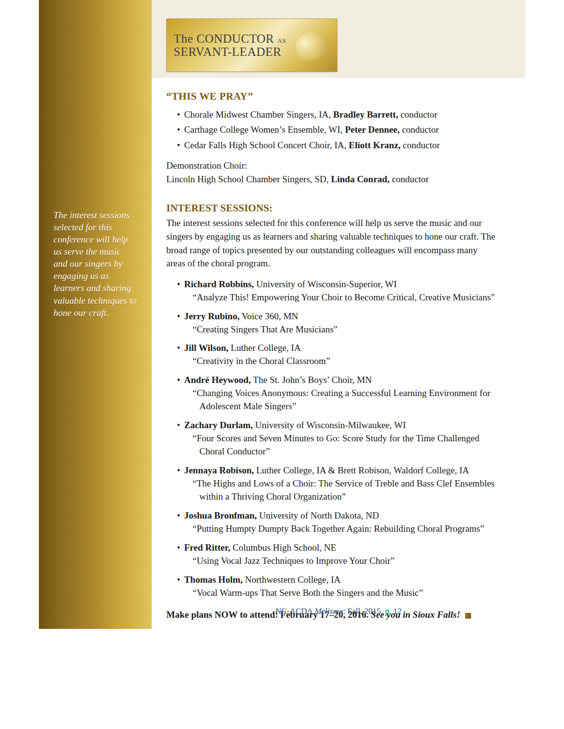The CONDUCTOR as SERVANT-LEADER
The interest sessions selected for this conference will help us serve the music and our singers by engaging us as learners and sharing valuable techniques to hone our craft.
“THIS WE PRAY”
Chorale Midwest Chamber Singers, IA, Bradley Barrett, conductor
Carthage College Women’s Ensemble, WI, Peter Dennee, conductor
Cedar Falls High School Concert Choir, IA, Eliott Kranz, conductor
Demonstration Choir:
Lincoln High School Chamber Singers, SD, Linda Conrad, conductor
INTEREST SESSIONS:
The interest sessions selected for this conference will help us serve the music and our singers by engaging us as learners and sharing valuable techniques to hone our craft. The broad range of topics presented by our outstanding colleagues will encompass many areas of the choral program.
Richard Robbins, University of Wisconsin-Superior, WI “Analyze This! Empowering Your Choir to Become Critical, Creative Musicians”
Jerry Rubino, Voice 360, MN “Creating Singers That Are Musicians”
Jill Wilson, Luther College, IA “Creativity in the Choral Classroom”
André Heywood, The St. John’s Boys’ Choir, MN “Changing Voices Anonymous: Creating a Successful Learning Environment for Adolescent Male Singers”
Zachary Durlam, University of Wisconsin-Milwaukee, WI “Four Scores and Seven Minutes to Go: Score Study for the Time Challenged Choral Conductor”
Jennaya Robison, Luther College, IA & Brett Robison, Waldorf College, IA “The Highs and Lows of a Choir: The Service of Treble and Bass Clef Ensembles within a Thriving Choral Organization”
Joshua Bronfman, University of North Dakota, ND “Putting Humpty Dumpty Back Together Again: Rebuilding Choral Programs”
Fred Ritter, Columbus High School, NE “Using Vocal Jazz Techniques to Improve Your Choir”
Thomas Holm, Northwestern College, IA “Vocal Warm-ups That Serve Both the Singers and the Music”
Make plans NOW to attend! February 17–20, 2016. See you in Sioux Falls!
NC-ACDA Melisma: Fall, 2015, p. 12